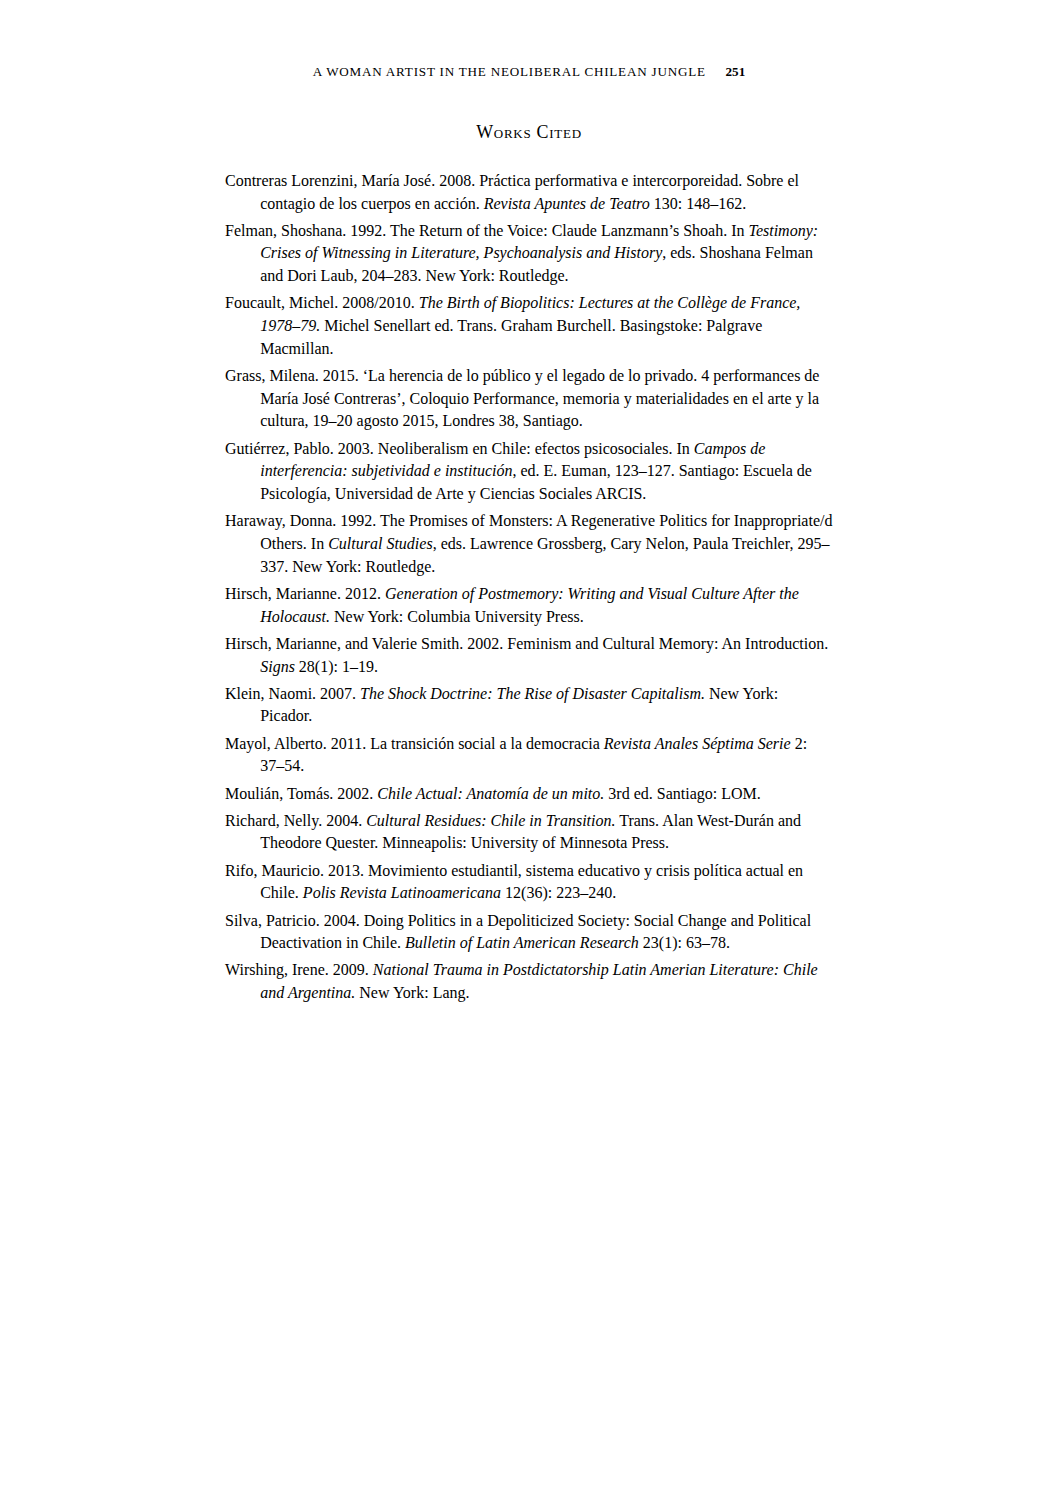A Woman Artist in the Neoliberal Chilean Jungle 251
Works Cited
Contreras Lorenzini, María José. 2008. Práctica performativa e intercorporeidad. Sobre el contagio de los cuerpos en acción. Revista Apuntes de Teatro 130: 148–162.
Felman, Shoshana. 1992. The Return of the Voice: Claude Lanzmann’s Shoah. In Testimony: Crises of Witnessing in Literature, Psychoanalysis and History, eds. Shoshana Felman and Dori Laub, 204–283. New York: Routledge.
Foucault, Michel. 2008/2010. The Birth of Biopolitics: Lectures at the Collège de France, 1978–79. Michel Senellart ed. Trans. Graham Burchell. Basingstoke: Palgrave Macmillan.
Grass, Milena. 2015. ‘La herencia de lo público y el legado de lo privado. 4 performances de María José Contreras’, Coloquio Performance, memoria y materialidades en el arte y la cultura, 19–20 agosto 2015, Londres 38, Santiago.
Gutiérrez, Pablo. 2003. Neoliberalism en Chile: efectos psicosociales. In Campos de interferencia: subjetividad e institución, ed. E. Euman, 123–127. Santiago: Escuela de Psicología, Universidad de Arte y Ciencias Sociales ARCIS.
Haraway, Donna. 1992. The Promises of Monsters: A Regenerative Politics for Inappropriate/d Others. In Cultural Studies, eds. Lawrence Grossberg, Cary Nelon, Paula Treichler, 295–337. New York: Routledge.
Hirsch, Marianne. 2012. Generation of Postmemory: Writing and Visual Culture After the Holocaust. New York: Columbia University Press.
Hirsch, Marianne, and Valerie Smith. 2002. Feminism and Cultural Memory: An Introduction. Signs 28(1): 1–19.
Klein, Naomi. 2007. The Shock Doctrine: The Rise of Disaster Capitalism. New York: Picador.
Mayol, Alberto. 2011. La transición social a la democracia Revista Anales Séptima Serie 2: 37–54.
Moulián, Tomás. 2002. Chile Actual: Anatomía de un mito. 3rd ed. Santiago: LOM.
Richard, Nelly. 2004. Cultural Residues: Chile in Transition. Trans. Alan West-Durán and Theodore Quester. Minneapolis: University of Minnesota Press.
Rifo, Mauricio. 2013. Movimiento estudiantil, sistema educativo y crisis política actual en Chile. Polis Revista Latinoamericana 12(36): 223–240.
Silva, Patricio. 2004. Doing Politics in a Depoliticized Society: Social Change and Political Deactivation in Chile. Bulletin of Latin American Research 23(1): 63–78.
Wirshing, Irene. 2009. National Trauma in Postdictatorship Latin Amerian Literature: Chile and Argentina. New York: Lang.